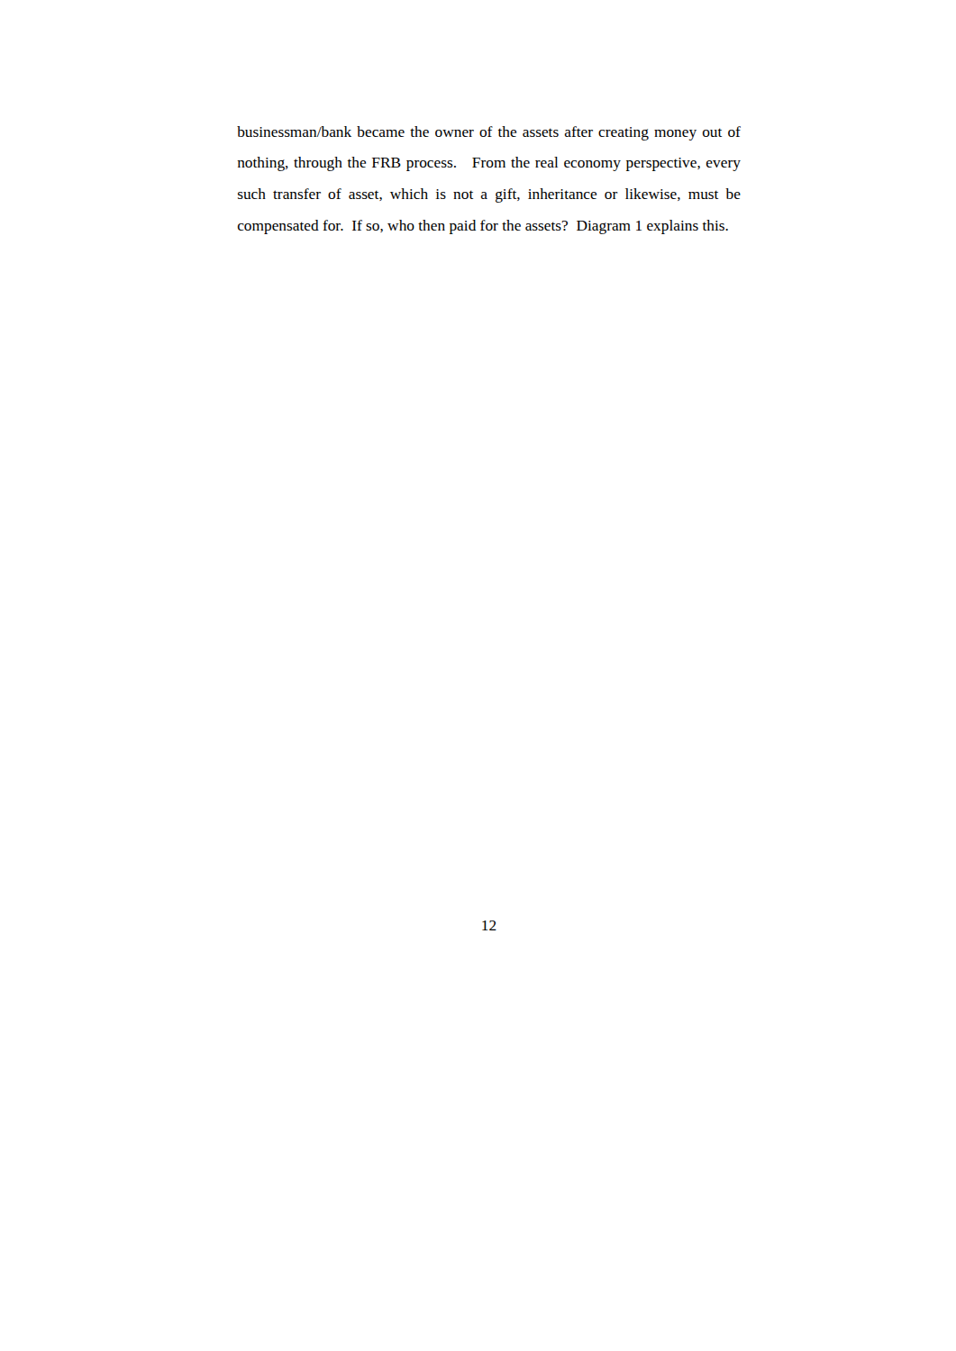businessman/bank became the owner of the assets after creating money out of nothing, through the FRB process. From the real economy perspective, every such transfer of asset, which is not a gift, inheritance or likewise, must be compensated for. If so, who then paid for the assets? Diagram 1 explains this.
12